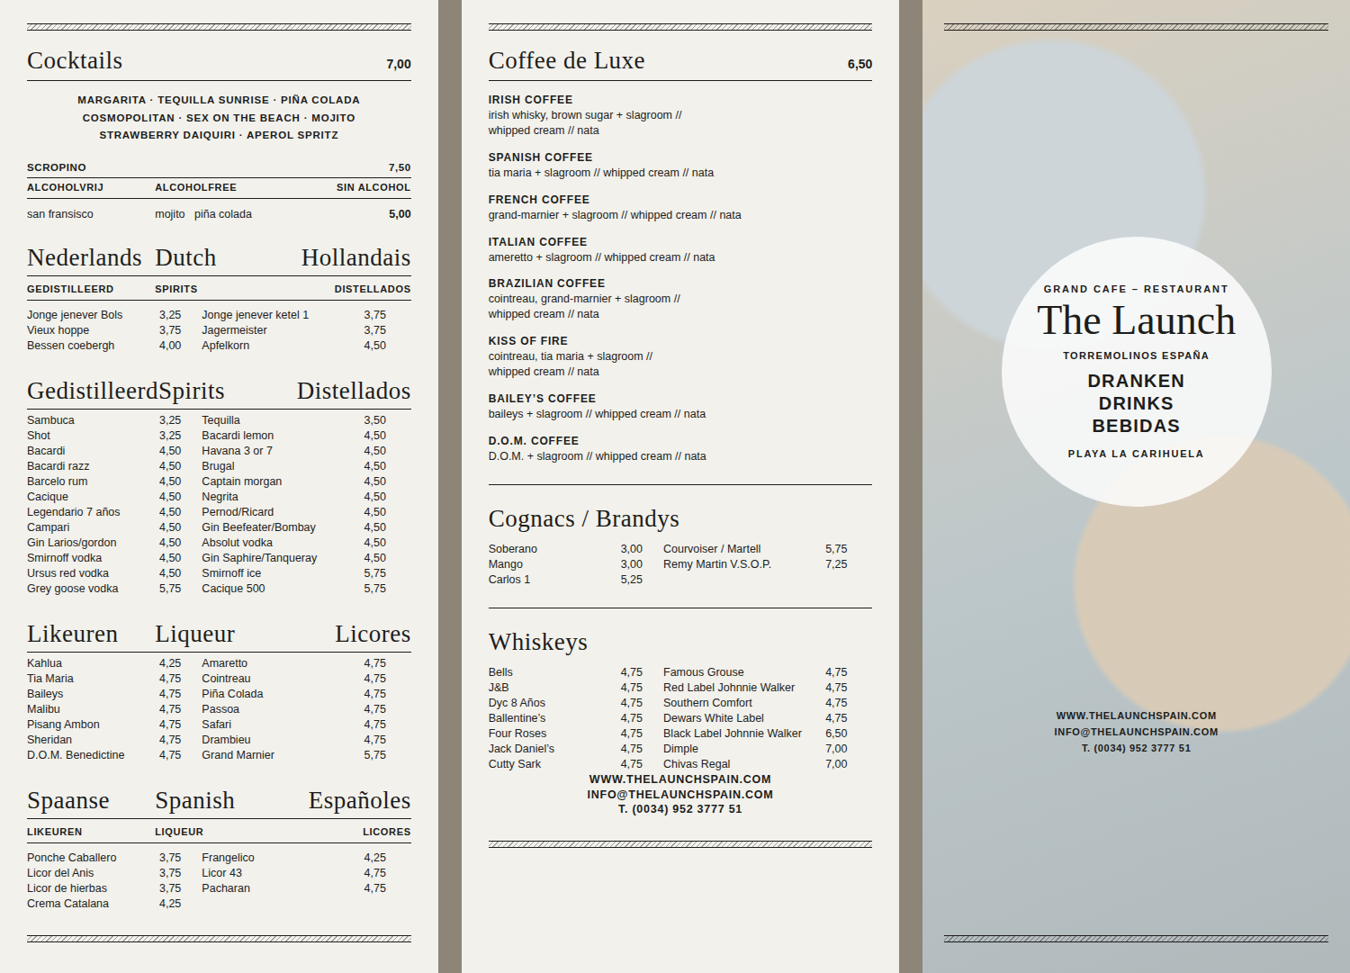Cocktails
7,00
Margarita · Tequilla Sunrise · Piña Colada
Cosmopolitan · Sex on the Beach · Mojito
Strawberry Daiquiri · Aperol Spritz
Scropino 7,50
Alcoholvrij Alcoholfree Sin alcohol
san fransisco mojito piña colada 5,00
Nederlands
Dutch
Hollandais
Gedistilleerd Spirits Distellados
| Jonge jenever Bols | 3,25 | Jonge jenever ketel 1 | 3,75 |
| Vieux hoppe | 3,75 | Jagermeister | 3,75 |
| Bessen coebergh | 4,00 | Apfelkorn | 4,50 |
Gedistilleerd
Spirits
Distellados
| Sambuca | 3,25 | Tequilla | 3,50 |
| Shot | 3,25 | Bacardi lemon | 4,50 |
| Bacardi | 4,50 | Havana 3 or 7 | 4,50 |
| Bacardi razz | 4,50 | Brugal | 4,50 |
| Barcelo rum | 4,50 | Captain morgan | 4,50 |
| Cacique | 4,50 | Negrita | 4,50 |
| Legendario 7 años | 4,50 | Pernod/Ricard | 4,50 |
| Campari | 4,50 | Gin Beefeater/Bombay | 4,50 |
| Gin Larios/gordon | 4,50 | Absolut vodka | 4,50 |
| Smirnoff vodka | 4,50 | Gin Saphire/Tanqueray | 4,50 |
| Ursus red vodka | 4,50 | Smirnoff ice | 5,75 |
| Grey goose vodka | 5,75 | Cacique 500 | 5,75 |
Likeuren
Liqueur
Licores
| Kahlua | 4,25 | Amaretto | 4,75 |
| Tia Maria | 4,75 | Cointreau | 4,75 |
| Baileys | 4,75 | Piña Colada | 4,75 |
| Malibu | 4,75 | Passoa | 4,75 |
| Pisang Ambon | 4,75 | Safari | 4,75 |
| Sheridan | 4,75 | Drambieu | 4,75 |
| D.O.M. Benedictine | 4,75 | Grand Marnier | 5,75 |
Spaanse
Spanish
Españoles
Likeuren Liqueur Licores
| Ponche Caballero | 3,75 | Frangelico | 4,25 |
| Licor del Anis | 3,75 | Licor 43 | 4,75 |
| Licor de hierbas | 3,75 | Pacharan | 4,75 |
| Crema Catalana | 4,25 | | |
Coffee de Luxe
6,50
Irish Coffee
irish whisky, brown sugar + slagroom //
whipped cream // nata
Spanish Coffee
tia maria + slagroom // whipped cream // nata
French Coffee
grand-marnier + slagroom // whipped cream // nata
Italian Coffee
ameretto + slagroom // whipped cream // nata
Brazilian Coffee
cointreau, grand-marnier + slagroom //
whipped cream // nata
Kiss of Fire
cointreau, tia maria + slagroom //
whipped cream // nata
Bailey’s Coffee
baileys + slagroom // whipped cream // nata
D.O.M. Coffee
D.O.M. + slagroom // whipped cream // nata
Cognacs / Brandys
| Soberano | 3,00 | Courvoiser / Martell | 5,75 |
| Mango | 3,00 | Remy Martin V.S.O.P. | 7,25 |
| Carlos 1 | 5,25 | | |
Whiskeys
| Bells | 4,75 | Famous Grouse | 4,75 |
| J&B | 4,75 | Red Label Johnnie Walker | 4,75 |
| Dyc 8 Años | 4,75 | Southern Comfort | 4,75 |
| Ballentine’s | 4,75 | Dewars White Label | 4,75 |
| Four Roses | 4,75 | Black Label Johnnie Walker | 6,50 |
| Jack Daniel’s | 4,75 | Dimple | 7,00 |
| Cutty Sark | 4,75 | Chivas Regal | 7,00 |
www.thelaunchspain.com
info@thelaunchspain.com
T. (0034) 952 3777 51
Grand Cafe – Restaurant
The Launch
Torremolinos España
Dranken
Drinks
Bebidas
Playa La Carihuela
www.thelaunchspain.com
info@thelaunchspain.com
T. (0034) 952 3777 51